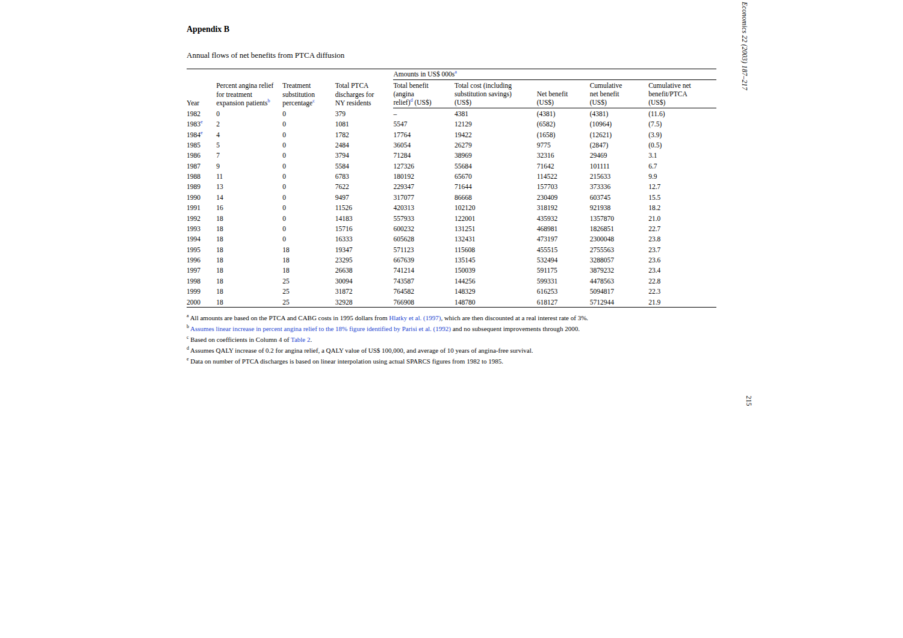D.M. Cutler, R.S. Huckman / Journal of Health Economics 22 (2003) 187–217
215
Appendix B
Annual flows of net benefits from PTCA diffusion
| Year | Percent angina relief for treatment expansion patients b | Treatment substitution percentage c | Total PTCA discharges for NY residents | Amounts in US$ 000s a |
| --- | --- | --- | --- | --- |
| Total benefit (angina relief) d (US$) | Total cost (including substitution savings) (US$) | Net benefit (US$) | Cumulative net benefit (US$) | Cumulative net benefit/PTCA (US$) |
| 1982 | 0 | 0 | 379 | – | 4381 | (4381) | (4381) | (11.6) |
| 1983 e | 2 | 0 | 1081 | 5547 | 12129 | (6582) | (10964) | (7.5) |
| 1984 e | 4 | 0 | 1782 | 17764 | 19422 | (1658) | (12621) | (3.9) |
| 1985 | 5 | 0 | 2484 | 36054 | 26279 | 9775 | (2847) | (0.5) |
| 1986 | 7 | 0 | 3794 | 71284 | 38969 | 32316 | 29469 | 3.1 |
| 1987 | 9 | 0 | 5584 | 127326 | 55684 | 71642 | 101111 | 6.7 |
| 1988 | 11 | 0 | 6783 | 180192 | 65670 | 114522 | 215633 | 9.9 |
| 1989 | 13 | 0 | 7622 | 229347 | 71644 | 157703 | 373336 | 12.7 |
| 1990 | 14 | 0 | 9497 | 317077 | 86668 | 230409 | 603745 | 15.5 |
| 1991 | 16 | 0 | 11526 | 420313 | 102120 | 318192 | 921938 | 18.2 |
| 1992 | 18 | 0 | 14183 | 557933 | 122001 | 435932 | 1357870 | 21.0 |
| 1993 | 18 | 0 | 15716 | 600232 | 131251 | 468981 | 1826851 | 22.7 |
| 1994 | 18 | 0 | 16333 | 605628 | 132431 | 473197 | 2300048 | 23.8 |
| 1995 | 18 | 18 | 19347 | 571123 | 115608 | 455515 | 2755563 | 23.7 |
| 1996 | 18 | 18 | 23295 | 667639 | 135145 | 532494 | 3288057 | 23.6 |
| 1997 | 18 | 18 | 26638 | 741214 | 150039 | 591175 | 3879232 | 23.4 |
| 1998 | 18 | 25 | 30094 | 743587 | 144256 | 599331 | 4478563 | 22.8 |
| 1999 | 18 | 25 | 31872 | 764582 | 148329 | 616253 | 5094817 | 22.3 |
| 2000 | 18 | 25 | 32928 | 766908 | 148780 | 618127 | 5712944 | 21.9 |
a All amounts are based on the PTCA and CABG costs in 1995 dollars from Hlatky et al. (1997), which are then discounted at a real interest rate of 3%.
b Assumes linear increase in percent angina relief to the 18% figure identified by Parisi et al. (1992) and no subsequent improvements through 2000.
c Based on coefficients in Column 4 of Table 2.
d Assumes QALY increase of 0.2 for angina relief, a QALY value of US$ 100,000, and average of 10 years of angina-free survival.
e Data on number of PTCA discharges is based on linear interpolation using actual SPARCS figures from 1982 to 1985.